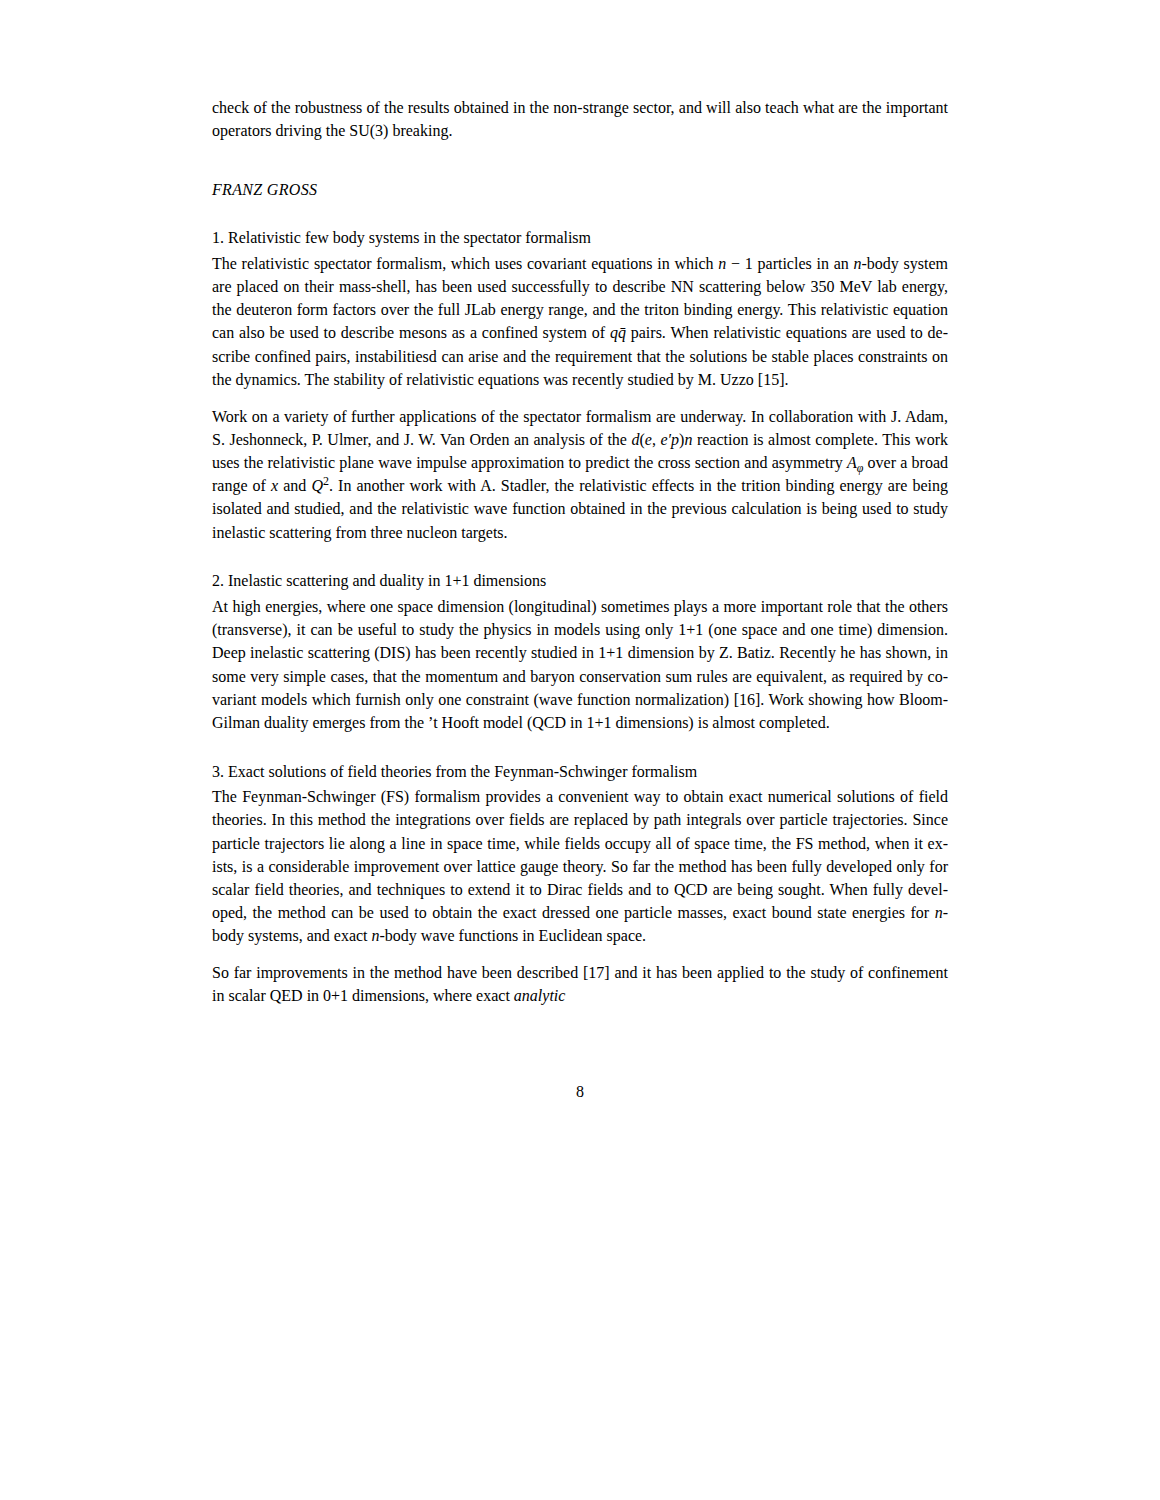check of the robustness of the results obtained in the non-strange sector, and will also teach what are the important operators driving the SU(3) breaking.
FRANZ GROSS
1. Relativistic few body systems in the spectator formalism
The relativistic spectator formalism, which uses covariant equations in which n − 1 particles in an n-body system are placed on their mass-shell, has been used successfully to describe NN scattering below 350 MeV lab energy, the deuteron form factors over the full JLab energy range, and the triton binding energy. This relativistic equation can also be used to describe mesons as a confined system of qq̄ pairs. When relativistic equations are used to describe confined pairs, instabilitiesd can arise and the requirement that the solutions be stable places constraints on the dynamics. The stability of relativistic equations was recently studied by M. Uzzo [15].
Work on a variety of further applications of the spectator formalism are underway. In collaboration with J. Adam, S. Jeshonneck, P. Ulmer, and J. W. Van Orden an analysis of the d(e, e′p)n reaction is almost complete. This work uses the relativistic plane wave impulse approximation to predict the cross section and asymmetry Aφ over a broad range of x and Q2. In another work with A. Stadler, the relativistic effects in the trition binding energy are being isolated and studied, and the relativistic wave function obtained in the previous calculation is being used to study inelastic scattering from three nucleon targets.
2. Inelastic scattering and duality in 1+1 dimensions
At high energies, where one space dimension (longitudinal) sometimes plays a more important role that the others (transverse), it can be useful to study the physics in models using only 1+1 (one space and one time) dimension. Deep inelastic scattering (DIS) has been recently studied in 1+1 dimension by Z. Batiz. Recently he has shown, in some very simple cases, that the momentum and baryon conservation sum rules are equivalent, as required by covariant models which furnish only one constraint (wave function normalization) [16]. Work showing how Bloom-Gilman duality emerges from the ’t Hooft model (QCD in 1+1 dimensions) is almost completed.
3. Exact solutions of field theories from the Feynman-Schwinger formalism
The Feynman-Schwinger (FS) formalism provides a convenient way to obtain exact numerical solutions of field theories. In this method the integrations over fields are replaced by path integrals over particle trajectories. Since particle trajectors lie along a line in space time, while fields occupy all of space time, the FS method, when it exists, is a considerable improvement over lattice gauge theory. So far the method has been fully developed only for scalar field theories, and techniques to extend it to Dirac fields and to QCD are being sought. When fully developed, the method can be used to obtain the exact dressed one particle masses, exact bound state energies for n-body systems, and exact n-body wave functions in Euclidean space.
So far improvements in the method have been described [17] and it has been applied to the study of confinement in scalar QED in 0+1 dimensions, where exact analytic
8